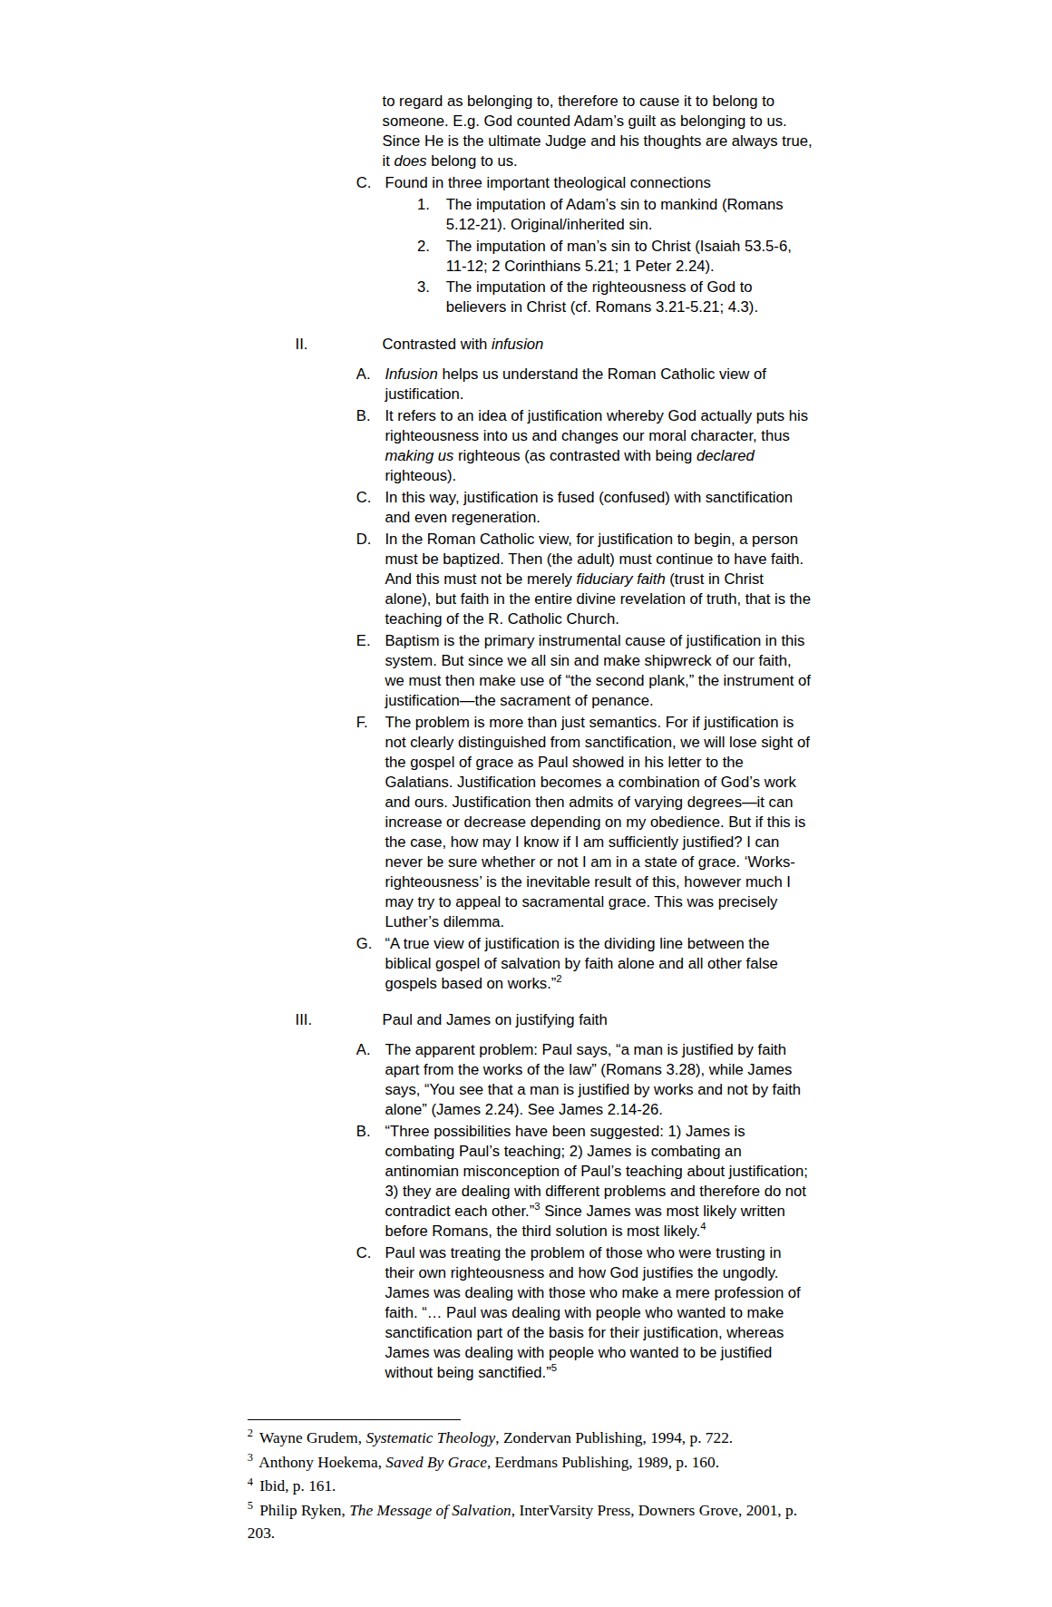to regard as belonging to, therefore to cause it to belong to someone. E.g. God counted Adam’s guilt as belonging to us. Since He is the ultimate Judge and his thoughts are always true, it does belong to us.
C.
Found in three important theological connections
1.
The imputation of Adam’s sin to mankind (Romans 5.12-21). Original/inherited sin.
2.
The imputation of man’s sin to Christ (Isaiah 53.5-6, 11-12; 2 Corinthians 5.21; 1 Peter 2.24).
3.
The imputation of the righteousness of God to believers in Christ (cf. Romans 3.21-5.21; 4.3).
II.
Contrasted with infusion
A.
Infusion helps us understand the Roman Catholic view of justification.
B.
It refers to an idea of justification whereby God actually puts his righteousness into us and changes our moral character, thus making us righteous (as contrasted with being declared righteous).
C.
In this way, justification is fused (confused) with sanctification and even regeneration.
D.
In the Roman Catholic view, for justification to begin, a person must be baptized. Then (the adult) must continue to have faith. And this must not be merely fiduciary faith (trust in Christ alone), but faith in the entire divine revelation of truth, that is the teaching of the R. Catholic Church.
E.
Baptism is the primary instrumental cause of justification in this system. But since we all sin and make shipwreck of our faith, we must then make use of “the second plank,” the instrument of justification—the sacrament of penance.
F.
The problem is more than just semantics. For if justification is not clearly distinguished from sanctification, we will lose sight of the gospel of grace as Paul showed in his letter to the Galatians. Justification becomes a combination of God’s work and ours. Justification then admits of varying degrees—it can increase or decrease depending on my obedience. But if this is the case, how may I know if I am sufficiently justified? I can never be sure whether or not I am in a state of grace. ‘Works-righteousness’ is the inevitable result of this, however much I may try to appeal to sacramental grace. This was precisely Luther’s dilemma.
G.
“A true view of justification is the dividing line between the biblical gospel of salvation by faith alone and all other false gospels based on works.”2
III.
Paul and James on justifying faith
A.
The apparent problem: Paul says, “a man is justified by faith apart from the works of the law” (Romans 3.28), while James says, “You see that a man is justified by works and not by faith alone” (James 2.24). See James 2.14-26.
B.
“Three possibilities have been suggested: 1) James is combating Paul’s teaching; 2) James is combating an antinomian misconception of Paul’s teaching about justification; 3) they are dealing with different problems and therefore do not contradict each other.”3 Since James was most likely written before Romans, the third solution is most likely.4
C.
Paul was treating the problem of those who were trusting in their own righteousness and how God justifies the ungodly. James was dealing with those who make a mere profession of faith. “… Paul was dealing with people who wanted to make sanctification part of the basis for their justification, whereas James was dealing with people who wanted to be justified without being sanctified.”5
2 Wayne Grudem, Systematic Theology, Zondervan Publishing, 1994, p. 722.
3 Anthony Hoekema, Saved By Grace, Eerdmans Publishing, 1989, p. 160.
4 Ibid, p. 161.
5 Philip Ryken, The Message of Salvation, InterVarsity Press, Downers Grove, 2001, p. 203.